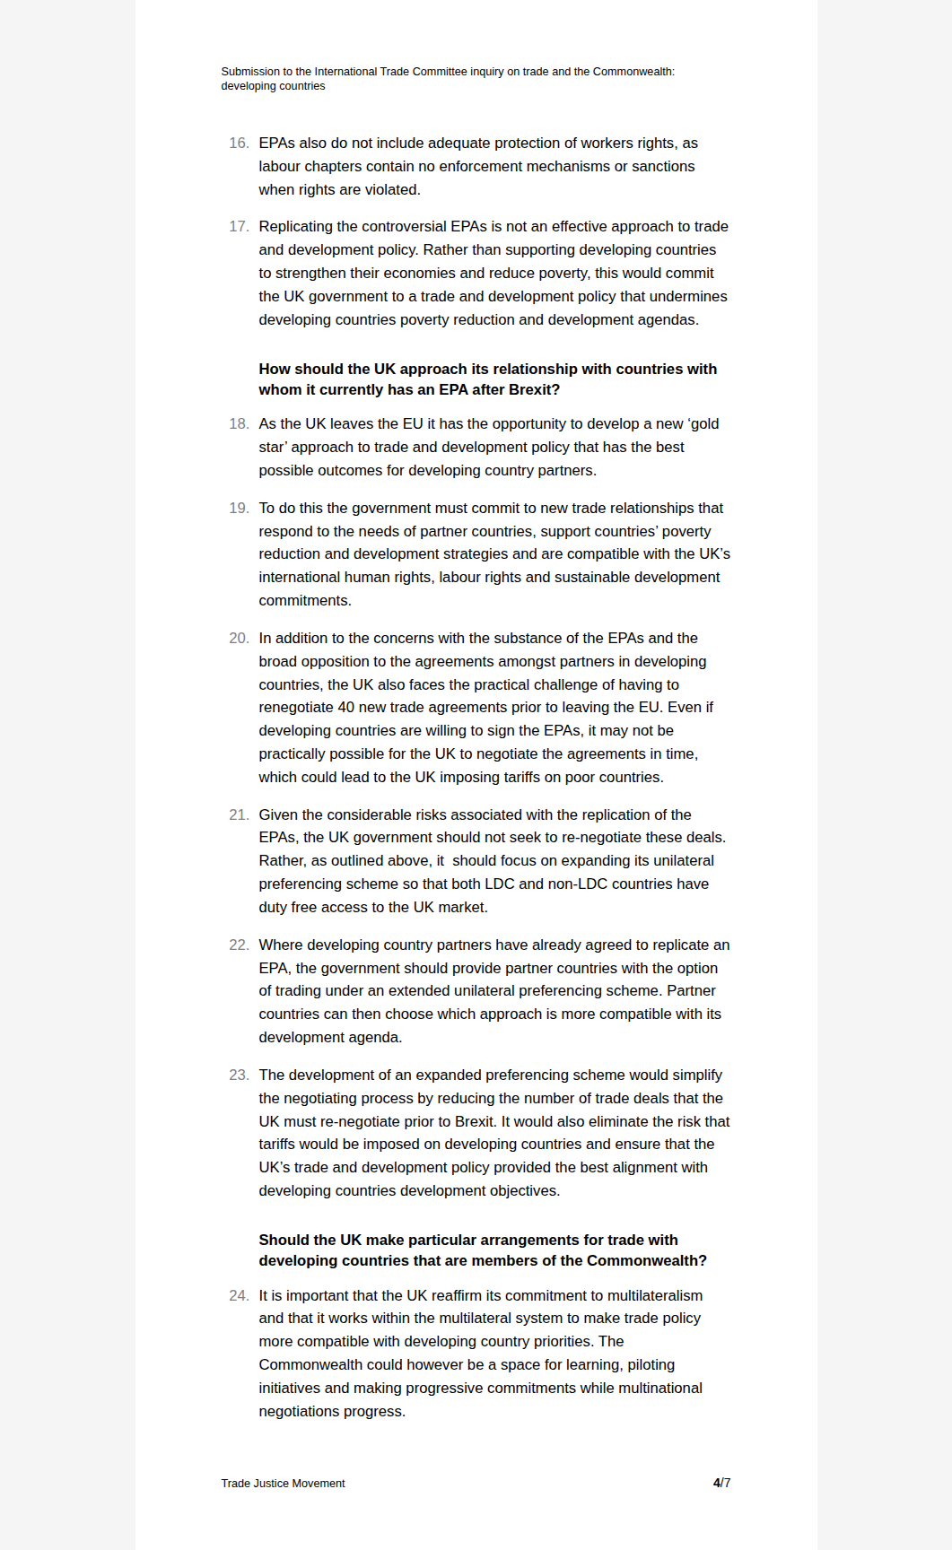Submission to the International Trade Committee inquiry on trade and the Commonwealth: developing countries
16. EPAs also do not include adequate protection of workers rights, as labour chapters contain no enforcement mechanisms or sanctions when rights are violated.
17. Replicating the controversial EPAs is not an effective approach to trade and development policy. Rather than supporting developing countries to strengthen their economies and reduce poverty, this would commit the UK government to a trade and development policy that undermines developing countries poverty reduction and development agendas.
How should the UK approach its relationship with countries with whom it currently has an EPA after Brexit?
18. As the UK leaves the EU it has the opportunity to develop a new ‘gold star’ approach to trade and development policy that has the best possible outcomes for developing country partners.
19. To do this the government must commit to new trade relationships that respond to the needs of partner countries, support countries’ poverty reduction and development strategies and are compatible with the UK’s international human rights, labour rights and sustainable development commitments.
20. In addition to the concerns with the substance of the EPAs and the broad opposition to the agreements amongst partners in developing countries, the UK also faces the practical challenge of having to renegotiate 40 new trade agreements prior to leaving the EU. Even if developing countries are willing to sign the EPAs, it may not be practically possible for the UK to negotiate the agreements in time, which could lead to the UK imposing tariffs on poor countries.
21. Given the considerable risks associated with the replication of the EPAs, the UK government should not seek to re-negotiate these deals. Rather, as outlined above, it should focus on expanding its unilateral preferencing scheme so that both LDC and non-LDC countries have duty free access to the UK market.
22. Where developing country partners have already agreed to replicate an EPA, the government should provide partner countries with the option of trading under an extended unilateral preferencing scheme. Partner countries can then choose which approach is more compatible with its development agenda.
23. The development of an expanded preferencing scheme would simplify the negotiating process by reducing the number of trade deals that the UK must re-negotiate prior to Brexit. It would also eliminate the risk that tariffs would be imposed on developing countries and ensure that the UK’s trade and development policy provided the best alignment with developing countries development objectives.
Should the UK make particular arrangements for trade with developing countries that are members of the Commonwealth?
24. It is important that the UK reaffirm its commitment to multilateralism and that it works within the multilateral system to make trade policy more compatible with developing country priorities. The Commonwealth could however be a space for learning, piloting initiatives and making progressive commitments while multinational negotiations progress.
Trade Justice Movement 4/7